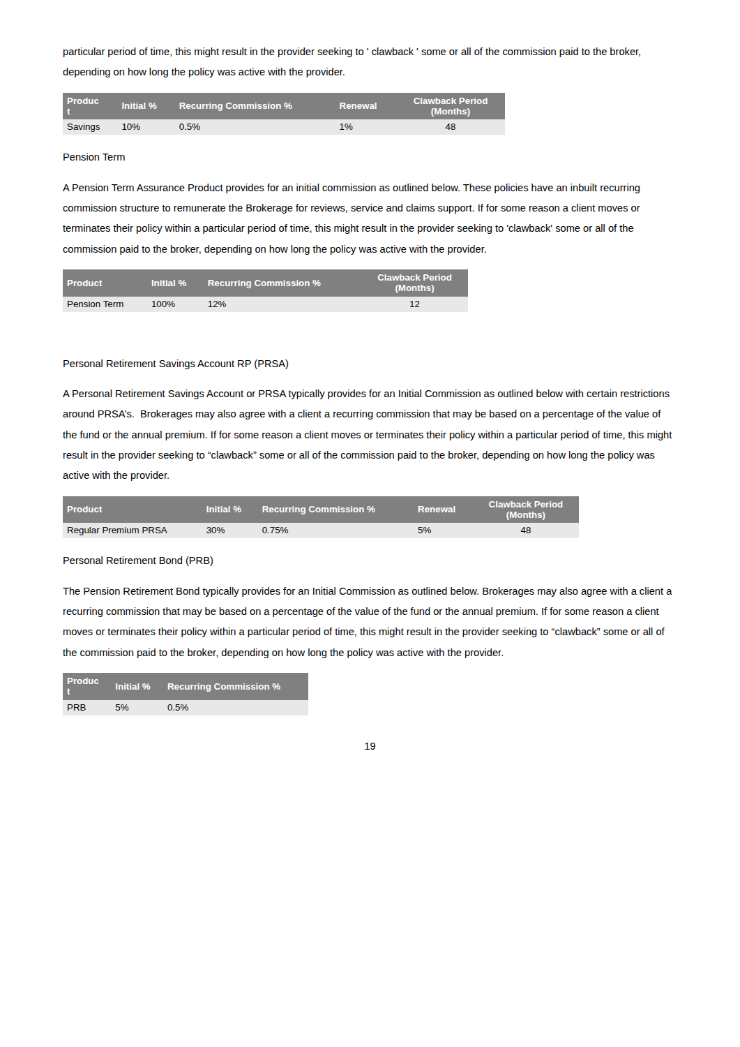particular period of time, this might result in the provider seeking to ' clawback ' some or all of the commission paid to the broker, depending on how long the policy was active with the provider.
| Produc t | Initial % | Recurring Commission % | Renewal | Clawback Period (Months) |
| --- | --- | --- | --- | --- |
| Savings | 10% | 0.5% | 1% | 48 |
Pension Term
A Pension Term Assurance Product provides for an initial commission as outlined below. These policies have an inbuilt recurring commission structure to remunerate the Brokerage for reviews, service and claims support. If for some reason a client moves or terminates their policy within a particular period of time, this might result in the provider seeking to 'clawback' some or all of the commission paid to the broker, depending on how long the policy was active with the provider.
| Product | Initial % | Recurring Commission % | Clawback Period (Months) |
| --- | --- | --- | --- |
| Pension Term | 100% | 12% | 12 |
Personal Retirement Savings Account RP (PRSA)
A Personal Retirement Savings Account or PRSA typically provides for an Initial Commission as outlined below with certain restrictions around PRSA’s. Brokerages may also agree with a client a recurring commission that may be based on a percentage of the value of the fund or the annual premium. If for some reason a client moves or terminates their policy within a particular period of time, this might result in the provider seeking to “clawback” some or all of the commission paid to the broker, depending on how long the policy was active with the provider.
| Product | Initial % | Recurring Commission % | Renewal | Clawback Period (Months) |
| --- | --- | --- | --- | --- |
| Regular Premium PRSA | 30% | 0.75% | 5% | 48 |
Personal Retirement Bond (PRB)
The Pension Retirement Bond typically provides for an Initial Commission as outlined below. Brokerages may also agree with a client a recurring commission that may be based on a percentage of the value of the fund or the annual premium. If for some reason a client moves or terminates their policy within a particular period of time, this might result in the provider seeking to “clawback” some or all of the commission paid to the broker, depending on how long the policy was active with the provider.
| Produc t | Initial % | Recurring Commission % |
| --- | --- | --- |
| PRB | 5% | 0.5% |
19